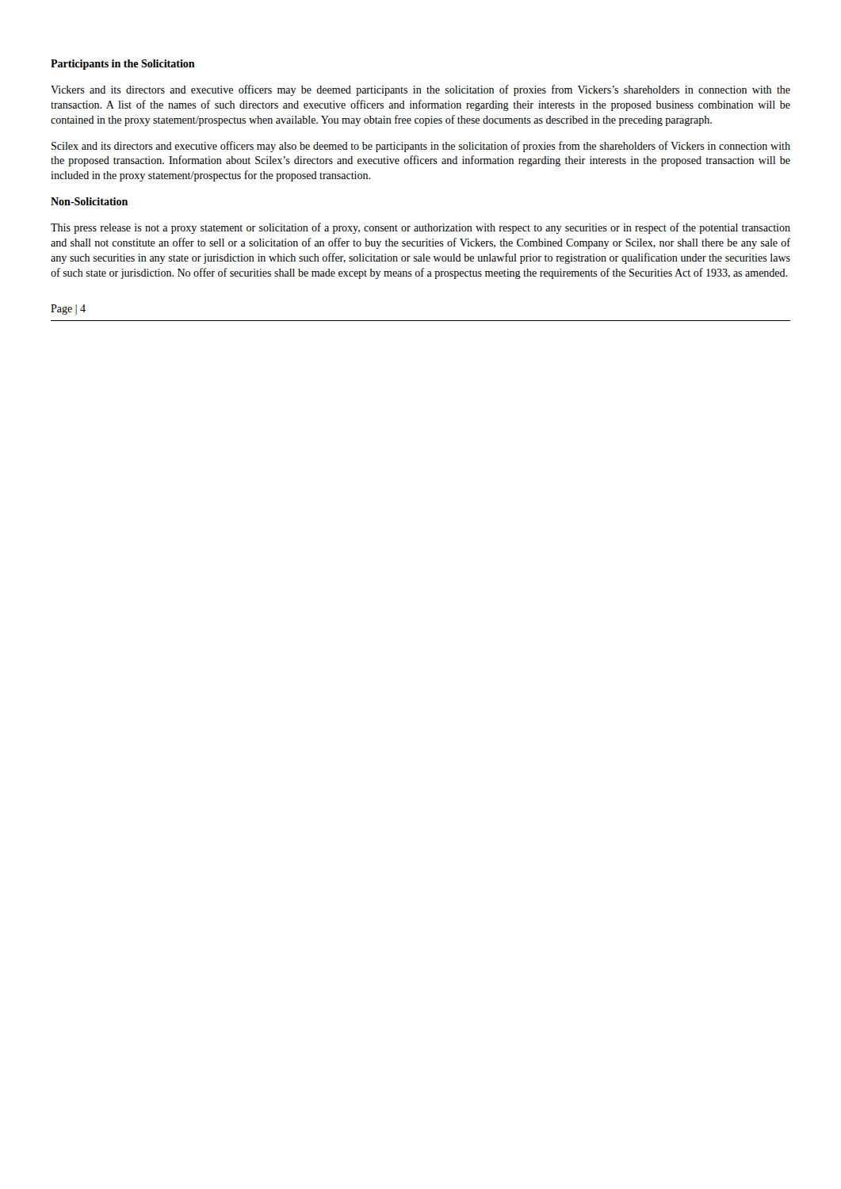Participants in the Solicitation
Vickers and its directors and executive officers may be deemed participants in the solicitation of proxies from Vickers’s shareholders in connection with the transaction. A list of the names of such directors and executive officers and information regarding their interests in the proposed business combination will be contained in the proxy statement/prospectus when available. You may obtain free copies of these documents as described in the preceding paragraph.
Scilex and its directors and executive officers may also be deemed to be participants in the solicitation of proxies from the shareholders of Vickers in connection with the proposed transaction. Information about Scilex’s directors and executive officers and information regarding their interests in the proposed transaction will be included in the proxy statement/prospectus for the proposed transaction.
Non-Solicitation
This press release is not a proxy statement or solicitation of a proxy, consent or authorization with respect to any securities or in respect of the potential transaction and shall not constitute an offer to sell or a solicitation of an offer to buy the securities of Vickers, the Combined Company or Scilex, nor shall there be any sale of any such securities in any state or jurisdiction in which such offer, solicitation or sale would be unlawful prior to registration or qualification under the securities laws of such state or jurisdiction. No offer of securities shall be made except by means of a prospectus meeting the requirements of the Securities Act of 1933, as amended.
Page | 4